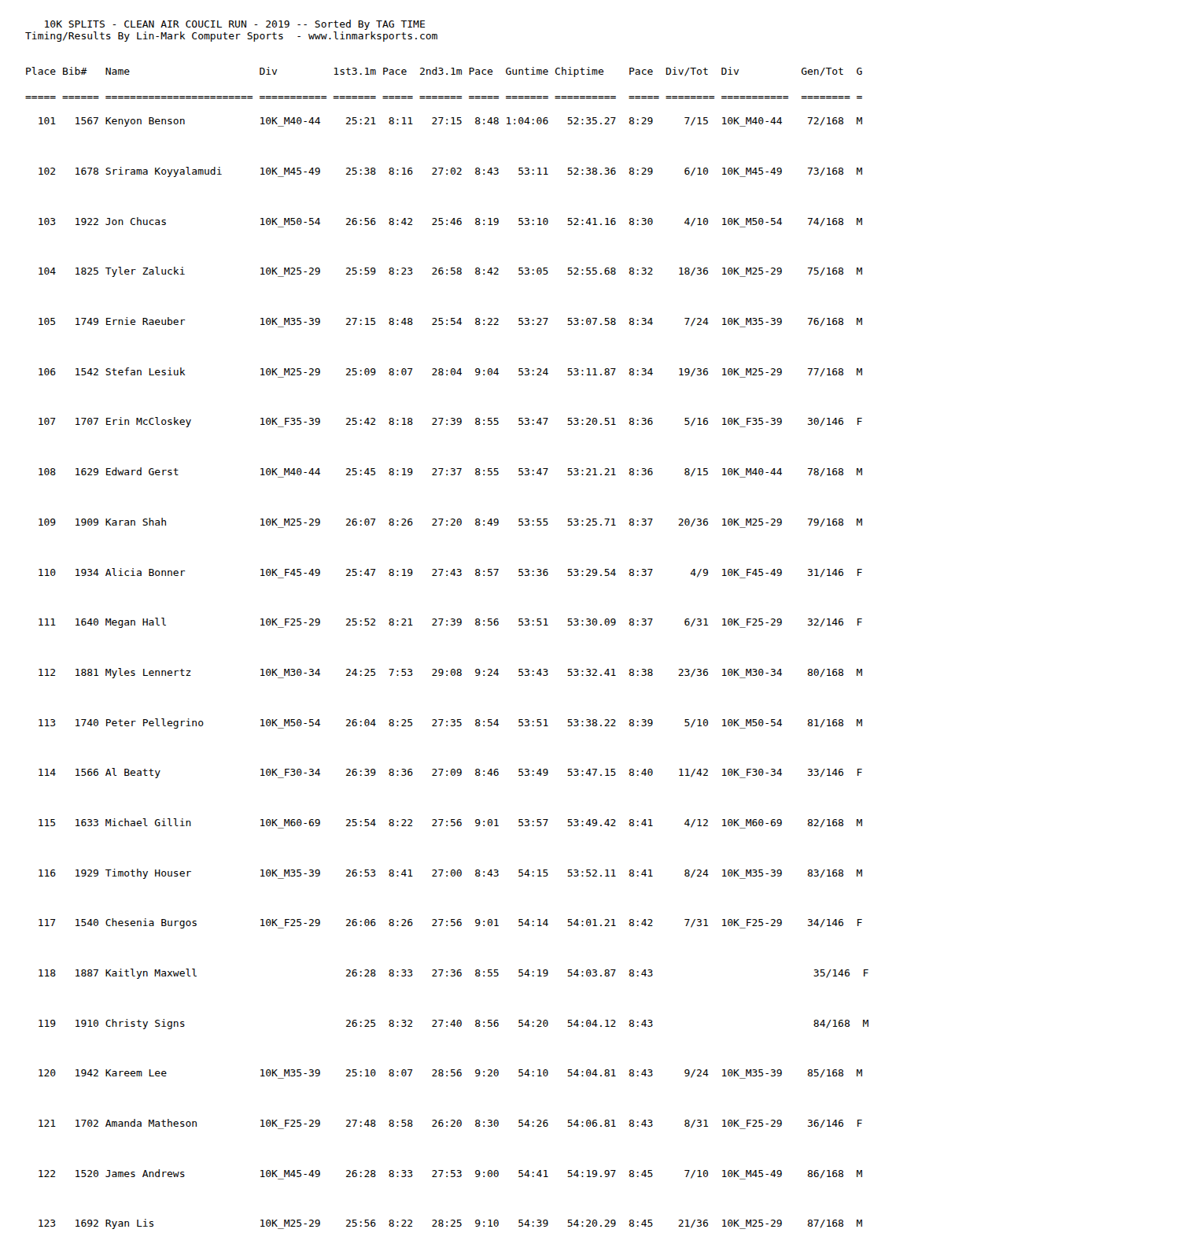10K SPLITS - CLEAN AIR COUCIL RUN - 2019 -- Sorted By TAG TIME
Timing/Results By Lin-Mark Computer Sports  - www.linmarksports.com
Place Bib#   Name                     Div         1st3.1m Pace  2nd3.1m Pace  Guntime Chiptime    Pace  Div/Tot  Div          Gen/Tot  G
===== ====== ======================== =========== ======= ===== ======= ===== ======= ==========  ===== ======== ===========  ======== =
  101   1567 Kenyon Benson            10K_M40-44    25:21  8:11   27:15  8:48 1:04:06   52:35.27  8:29     7/15  10K_M40-44    72/168  M

  102   1678 Srirama Koyyalamudi      10K_M45-49    25:38  8:16   27:02  8:43   53:11   52:38.36  8:29     6/10  10K_M45-49    73/168  M

  103   1922 Jon Chucas               10K_M50-54    26:56  8:42   25:46  8:19   53:10   52:41.16  8:30     4/10  10K_M50-54    74/168  M

  104   1825 Tyler Zalucki            10K_M25-29    25:59  8:23   26:58  8:42   53:05   52:55.68  8:32    18/36  10K_M25-29    75/168  M

  105   1749 Ernie Raeuber            10K_M35-39    27:15  8:48   25:54  8:22   53:27   53:07.58  8:34     7/24  10K_M35-39    76/168  M

  106   1542 Stefan Lesiuk            10K_M25-29    25:09  8:07   28:04  9:04   53:24   53:11.87  8:34    19/36  10K_M25-29    77/168  M

  107   1707 Erin McCloskey           10K_F35-39    25:42  8:18   27:39  8:55   53:47   53:20.51  8:36     5/16  10K_F35-39    30/146  F

  108   1629 Edward Gerst             10K_M40-44    25:45  8:19   27:37  8:55   53:47   53:21.21  8:36     8/15  10K_M40-44    78/168  M

  109   1909 Karan Shah               10K_M25-29    26:07  8:26   27:20  8:49   53:55   53:25.71  8:37    20/36  10K_M25-29    79/168  M

  110   1934 Alicia Bonner            10K_F45-49    25:47  8:19   27:43  8:57   53:36   53:29.54  8:37      4/9  10K_F45-49    31/146  F

  111   1640 Megan Hall               10K_F25-29    25:52  8:21   27:39  8:56   53:51   53:30.09  8:37     6/31  10K_F25-29    32/146  F

  112   1881 Myles Lennertz           10K_M30-34    24:25  7:53   29:08  9:24   53:43   53:32.41  8:38    23/36  10K_M30-34    80/168  M

  113   1740 Peter Pellegrino         10K_M50-54    26:04  8:25   27:35  8:54   53:51   53:38.22  8:39     5/10  10K_M50-54    81/168  M

  114   1566 Al Beatty                10K_F30-34    26:39  8:36   27:09  8:46   53:49   53:47.15  8:40    11/42  10K_F30-34    33/146  F

  115   1633 Michael Gillin           10K_M60-69    25:54  8:22   27:56  9:01   53:57   53:49.42  8:41     4/12  10K_M60-69    82/168  M

  116   1929 Timothy Houser           10K_M35-39    26:53  8:41   27:00  8:43   54:15   53:52.11  8:41     8/24  10K_M35-39    83/168  M

  117   1540 Chesenia Burgos          10K_F25-29    26:06  8:26   27:56  9:01   54:14   54:01.21  8:42     7/31  10K_F25-29    34/146  F

  118   1887 Kaitlyn Maxwell                        26:28  8:33   27:36  8:55   54:19   54:03.87  8:43                          35/146  F

  119   1910 Christy Signs                          26:25  8:32   27:40  8:56   54:20   54:04.12  8:43                          84/168  M

  120   1942 Kareem Lee               10K_M35-39    25:10  8:07   28:56  9:20   54:10   54:04.81  8:43     9/24  10K_M35-39    85/168  M

  121   1702 Amanda Matheson          10K_F25-29    27:48  8:58   26:20  8:30   54:26   54:06.81  8:43     8/31  10K_F25-29    36/146  F

  122   1520 James Andrews            10K_M45-49    26:28  8:33   27:53  9:00   54:41   54:19.97  8:45     7/10  10K_M45-49    86/168  M

  123   1692 Ryan Lis                 10K_M25-29    25:56  8:22   28:25  9:10   54:39   54:20.29  8:45    21/36  10K_M25-29    87/168  M